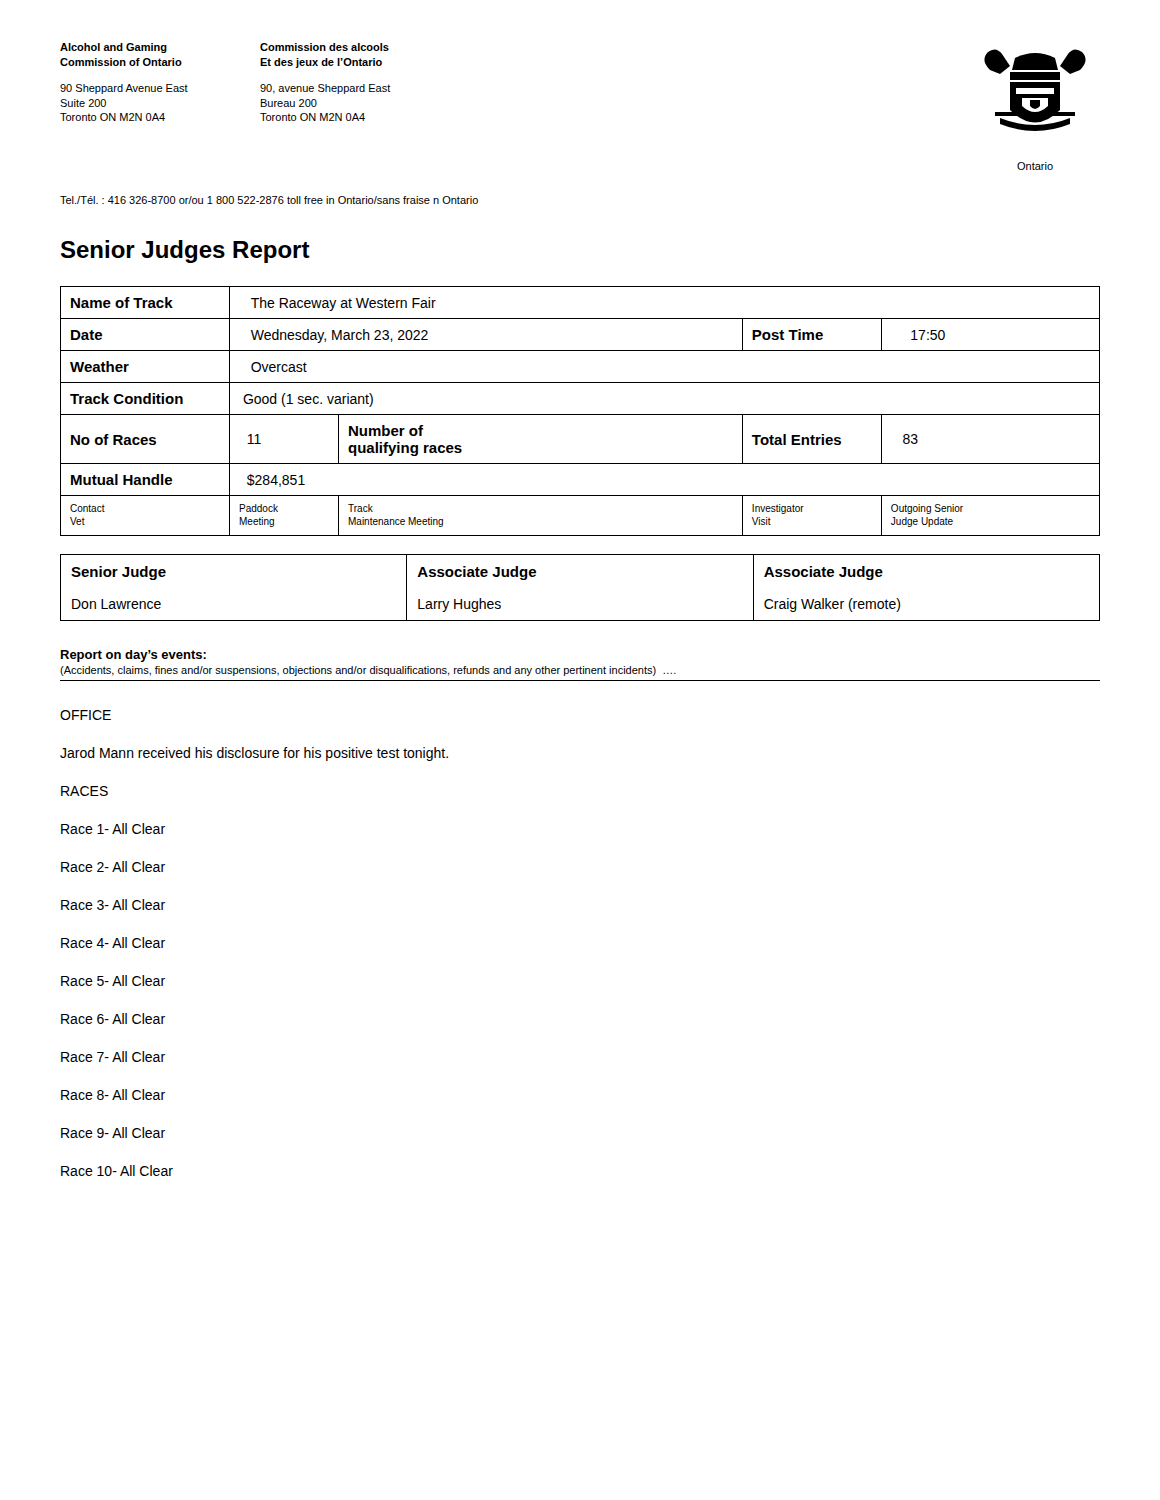Alcohol and Gaming
Commission of Ontario
90 Sheppard Avenue East
Suite 200
Toronto ON M2N 0A4
Commission des alcools
Et des jeux de l’Ontario
90, avenue Sheppard East
Bureau 200
Toronto ON M2N 0A4
Ontario
Tel./Tél. : 416 326-8700 or/ou 1 800 522-2876 toll free in Ontario/sans fraise n Ontario
Senior Judges Report
| Name of Track | The Raceway at Western Fair |
| Date | Wednesday, March 23, 2022 | Post Time | 17:50 |
| Weather | Overcast |
| Track Condition | Good (1 sec. variant) |
| No of Races | 11 | Number of qualifying races | Total Entries | 83 |
| Mutual Handle | $284,851 |
| Contact Vet | Paddock Meeting | Track Maintenance Meeting | Investigator Visit | Outgoing Senior Judge Update |
| Senior Judge | Associate Judge | Associate Judge |
| Don Lawrence | Larry Hughes | Craig Walker (remote) |
Report on day’s events:
(Accidents, claims, fines and/or suspensions, objections and/or disqualifications, refunds and any other pertinent incidents) ….
OFFICE
Jarod Mann received his disclosure for his positive test tonight.
RACES
Race 1- All Clear
Race 2- All Clear
Race 3- All Clear
Race 4- All Clear
Race 5- All Clear
Race 6- All Clear
Race 7- All Clear
Race 8- All Clear
Race 9- All Clear
Race 10- All Clear